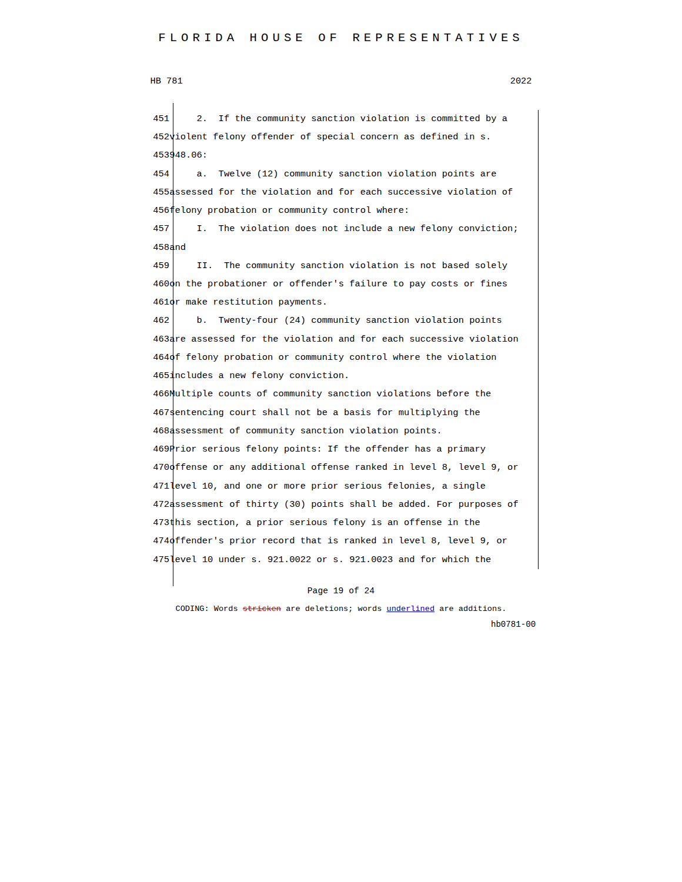FLORIDA HOUSE OF REPRESENTATIVES
HB 781 2022
| 451 | 2. If the community sanction violation is committed by a |
| 452 | violent felony offender of special concern as defined in s. |
| 453 | 948.06: |
| 454 | a. Twelve (12) community sanction violation points are |
| 455 | assessed for the violation and for each successive violation of |
| 456 | felony probation or community control where: |
| 457 | I. The violation does not include a new felony conviction; |
| 458 | and |
| 459 | II. The community sanction violation is not based solely |
| 460 | on the probationer or offender's failure to pay costs or fines |
| 461 | or make restitution payments. |
| 462 | b. Twenty-four (24) community sanction violation points |
| 463 | are assessed for the violation and for each successive violation |
| 464 | of felony probation or community control where the violation |
| 465 | includes a new felony conviction. |
| 466 | Multiple counts of community sanction violations before the |
| 467 | sentencing court shall not be a basis for multiplying the |
| 468 | assessment of community sanction violation points. |
| 469 | Prior serious felony points: If the offender has a primary |
| 470 | offense or any additional offense ranked in level 8, level 9, or |
| 471 | level 10, and one or more prior serious felonies, a single |
| 472 | assessment of thirty (30) points shall be added. For purposes of |
| 473 | this section, a prior serious felony is an offense in the |
| 474 | offender's prior record that is ranked in level 8, level 9, or |
| 475 | level 10 under s. 921.0022 or s. 921.0023 and for which the |
Page 19 of 24
CODING: Words stricken are deletions; words underlined are additions.
hb0781-00